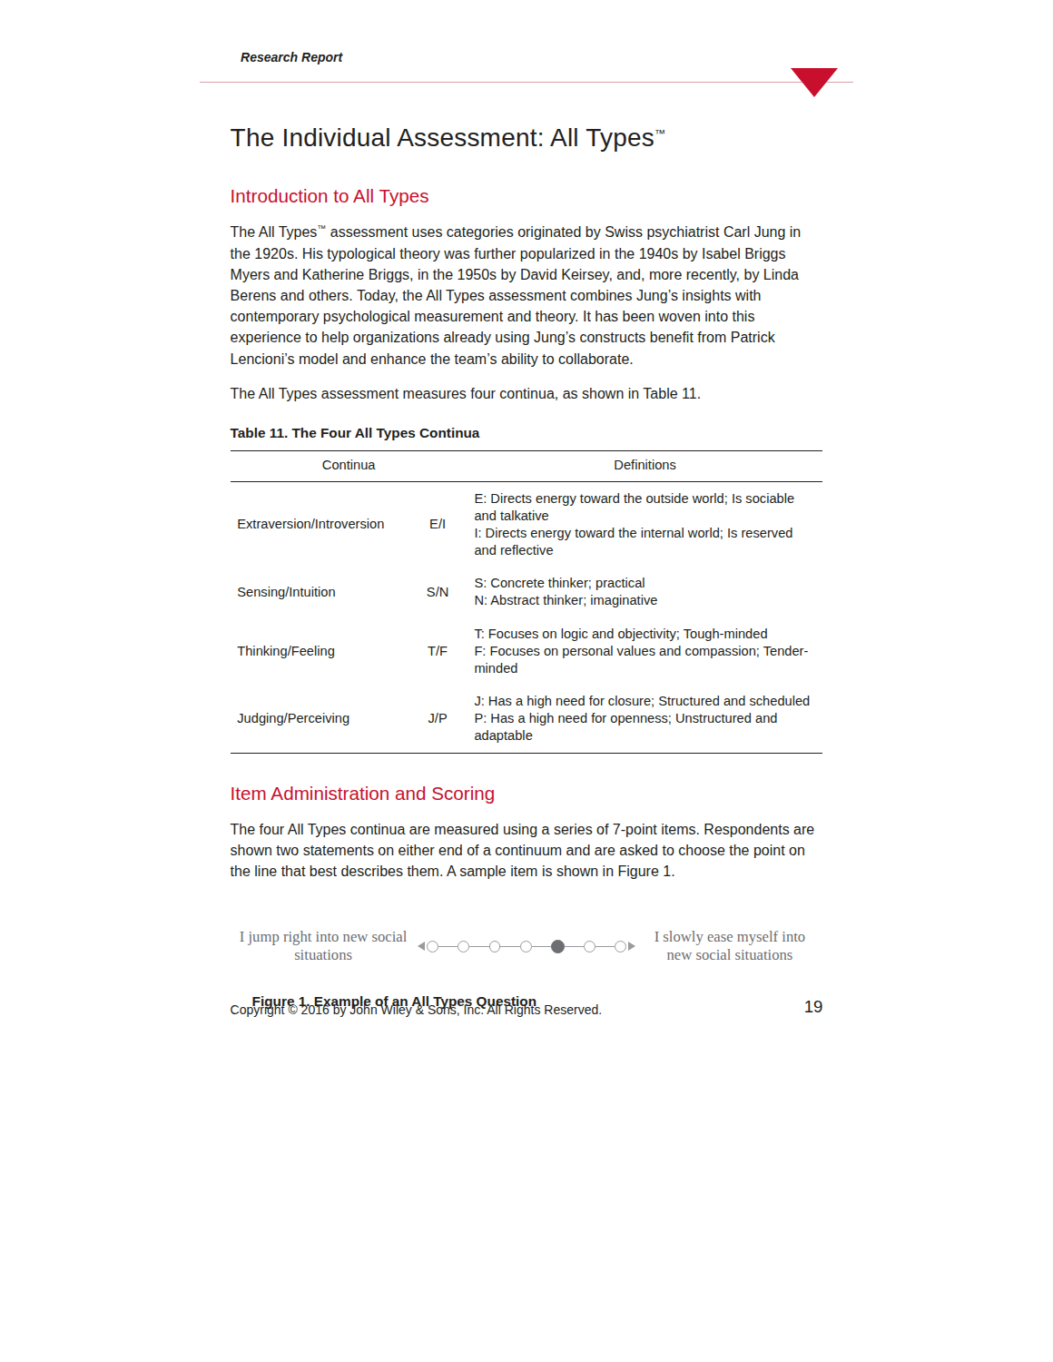Research Report
The Individual Assessment: All Types™
Introduction to All Types
The All Types™ assessment uses categories originated by Swiss psychiatrist Carl Jung in the 1920s. His typological theory was further popularized in the 1940s by Isabel Briggs Myers and Katherine Briggs, in the 1950s by David Keirsey, and, more recently, by Linda Berens and others. Today, the All Types assessment combines Jung’s insights with contemporary psychological measurement and theory. It has been woven into this experience to help organizations already using Jung’s constructs benefit from Patrick Lencioni’s model and enhance the team’s ability to collaborate.
The All Types assessment measures four continua, as shown in Table 11.
Table 11. The Four All Types Continua
| Continua | Definitions |
| --- | --- |
| Extraversion/Introversion | E/I | E: Directs energy toward the outside world; Is sociable and talkative I: Directs energy toward the internal world; Is reserved and reflective |
| Sensing/Intuition | S/N | S: Concrete thinker; practical N: Abstract thinker; imaginative |
| Thinking/Feeling | T/F | T: Focuses on logic and objectivity; Tough-minded F: Focuses on personal values and compassion; Tender-minded |
| Judging/Perceiving | J/P | J: Has a high need for closure; Structured and scheduled P: Has a high need for openness; Unstructured and adaptable |
Item Administration and Scoring
The four All Types continua are measured using a series of 7-point items. Respondents are shown two statements on either end of a continuum and are asked to choose the point on the line that best describes them. A sample item is shown in Figure 1.
I jump right into new social situations
I slowly ease myself into new social situations
Figure 1. Example of an All Types Question
Copyright © 2016 by John Wiley & Sons, Inc. All Rights Reserved.
19